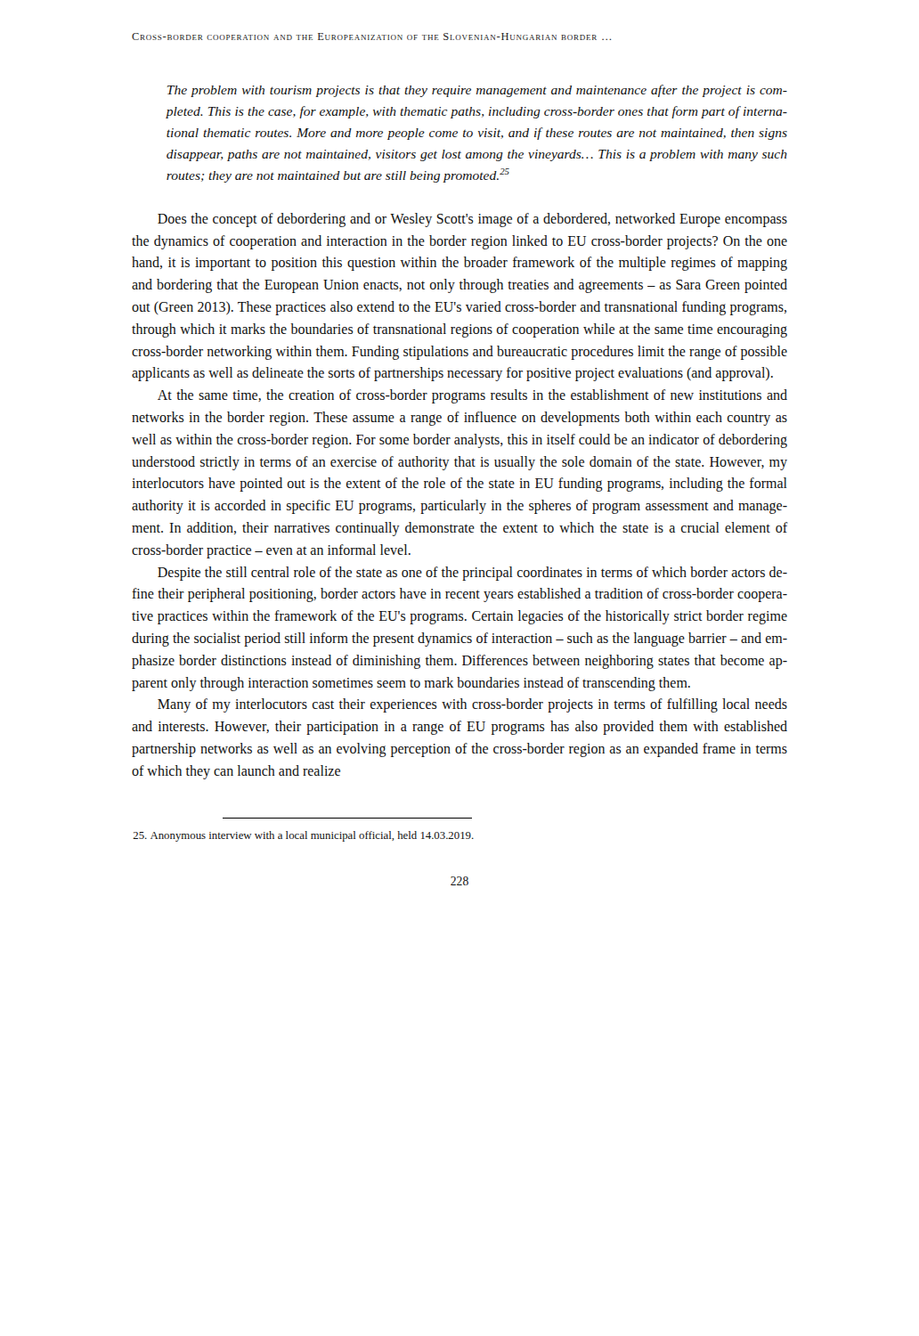Cross-border cooperation and the Europeanization of the Slovenian-Hungarian border …
The problem with tourism projects is that they require management and maintenance after the project is completed. This is the case, for example, with thematic paths, including cross-border ones that form part of international thematic routes. More and more people come to visit, and if these routes are not maintained, then signs disappear, paths are not maintained, visitors get lost among the vineyards… This is a problem with many such routes; they are not maintained but are still being promoted.25
Does the concept of debordering and or Wesley Scott's image of a debordered, networked Europe encompass the dynamics of cooperation and interaction in the border region linked to EU cross-border projects? On the one hand, it is important to position this question within the broader framework of the multiple regimes of mapping and bordering that the European Union enacts, not only through treaties and agreements – as Sara Green pointed out (Green 2013). These practices also extend to the EU's varied cross-border and transnational funding programs, through which it marks the boundaries of transnational regions of cooperation while at the same time encouraging cross-border networking within them. Funding stipulations and bureaucratic procedures limit the range of possible applicants as well as delineate the sorts of partnerships necessary for positive project evaluations (and approval).
At the same time, the creation of cross-border programs results in the establishment of new institutions and networks in the border region. These assume a range of influence on developments both within each country as well as within the cross-border region. For some border analysts, this in itself could be an indicator of debordering understood strictly in terms of an exercise of authority that is usually the sole domain of the state. However, my interlocutors have pointed out is the extent of the role of the state in EU funding programs, including the formal authority it is accorded in specific EU programs, particularly in the spheres of program assessment and management. In addition, their narratives continually demonstrate the extent to which the state is a crucial element of cross-border practice – even at an informal level.
Despite the still central role of the state as one of the principal coordinates in terms of which border actors define their peripheral positioning, border actors have in recent years established a tradition of cross-border cooperative practices within the framework of the EU's programs. Certain legacies of the historically strict border regime during the socialist period still inform the present dynamics of interaction – such as the language barrier – and emphasize border distinctions instead of diminishing them. Differences between neighboring states that become apparent only through interaction sometimes seem to mark boundaries instead of transcending them.
Many of my interlocutors cast their experiences with cross-border projects in terms of fulfilling local needs and interests. However, their participation in a range of EU programs has also provided them with established partnership networks as well as an evolving perception of the cross-border region as an expanded frame in terms of which they can launch and realize
Anonymous interview with a local municipal official, held 14.03.2019.
228